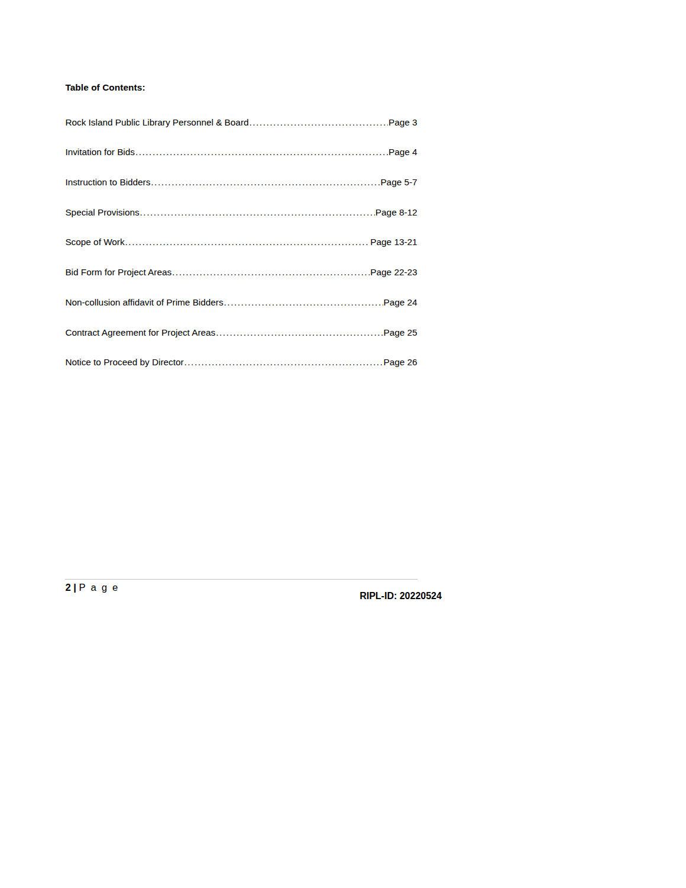Table of Contents:
Rock Island Public Library Personnel & Board ........................................................ Page 3
Invitation for Bids .................................................................................................... Page 4
Instruction to Bidders ............................................................................................. Page 5-7
Special Provisions ................................................................................................. Page 8-12
Scope of Work ....................................................................................................... Page 13-21
Bid Form for Project Areas ...................................................................................... Page 22-23
Non-collusion affidavit of Prime Bidders .............................................................. Page 24
Contract Agreement for Project Areas ................................................................... Page 25
Notice to Proceed by Director ............................................................................... Page 26
2 | P a g e
RIPL-ID: 20220524